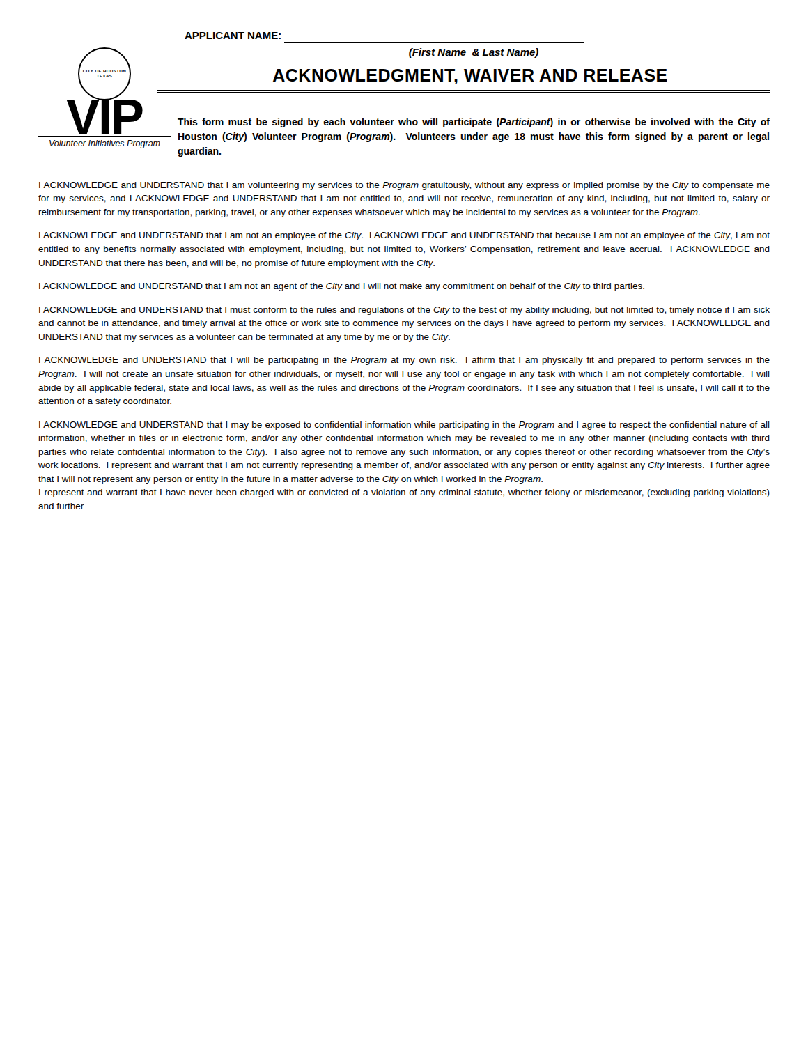APPLICANT NAME:
CITY OF HOUSTON
TEXAS
VIP
Volunteer Initiatives Program
(First Name & Last Name)
ACKNOWLEDGMENT, WAIVER AND RELEASE
This form must be signed by each volunteer who will participate (Participant) in or otherwise be involved with the City of Houston (City) Volunteer Program (Program). Volunteers under age 18 must have this form signed by a parent or legal guardian.
I ACKNOWLEDGE and UNDERSTAND that I am volunteering my services to the Program gratuitously, without any express or implied promise by the City to compensate me for my services, and I ACKNOWLEDGE and UNDERSTAND that I am not entitled to, and will not receive, remuneration of any kind, including, but not limited to, salary or reimbursement for my transportation, parking, travel, or any other expenses whatsoever which may be incidental to my services as a volunteer for the Program.
I ACKNOWLEDGE and UNDERSTAND that I am not an employee of the City. I ACKNOWLEDGE and UNDERSTAND that because I am not an employee of the City, I am not entitled to any benefits normally associated with employment, including, but not limited to, Workers’ Compensation, retirement and leave accrual. I ACKNOWLEDGE and UNDERSTAND that there has been, and will be, no promise of future employment with the City.
I ACKNOWLEDGE and UNDERSTAND that I am not an agent of the City and I will not make any commitment on behalf of the City to third parties.
I ACKNOWLEDGE and UNDERSTAND that I must conform to the rules and regulations of the City to the best of my ability including, but not limited to, timely notice if I am sick and cannot be in attendance, and timely arrival at the office or work site to commence my services on the days I have agreed to perform my services. I ACKNOWLEDGE and UNDERSTAND that my services as a volunteer can be terminated at any time by me or by the City.
I ACKNOWLEDGE and UNDERSTAND that I will be participating in the Program at my own risk. I affirm that I am physically fit and prepared to perform services in the Program. I will not create an unsafe situation for other individuals, or myself, nor will I use any tool or engage in any task with which I am not completely comfortable. I will abide by all applicable federal, state and local laws, as well as the rules and directions of the Program coordinators. If I see any situation that I feel is unsafe, I will call it to the attention of a safety coordinator.
I ACKNOWLEDGE and UNDERSTAND that I may be exposed to confidential information while participating in the Program and I agree to respect the confidential nature of all information, whether in files or in electronic form, and/or any other confidential information which may be revealed to me in any other manner (including contacts with third parties who relate confidential information to the City). I also agree not to remove any such information, or any copies thereof or other recording whatsoever from the City’s work locations. I represent and warrant that I am not currently representing a member of, and/or associated with any person or entity against any City interests. I further agree that I will not represent any person or entity in the future in a matter adverse to the City on which I worked in the Program.
I represent and warrant that I have never been charged with or convicted of a violation of any criminal statute, whether felony or misdemeanor, (excluding parking violations) and further